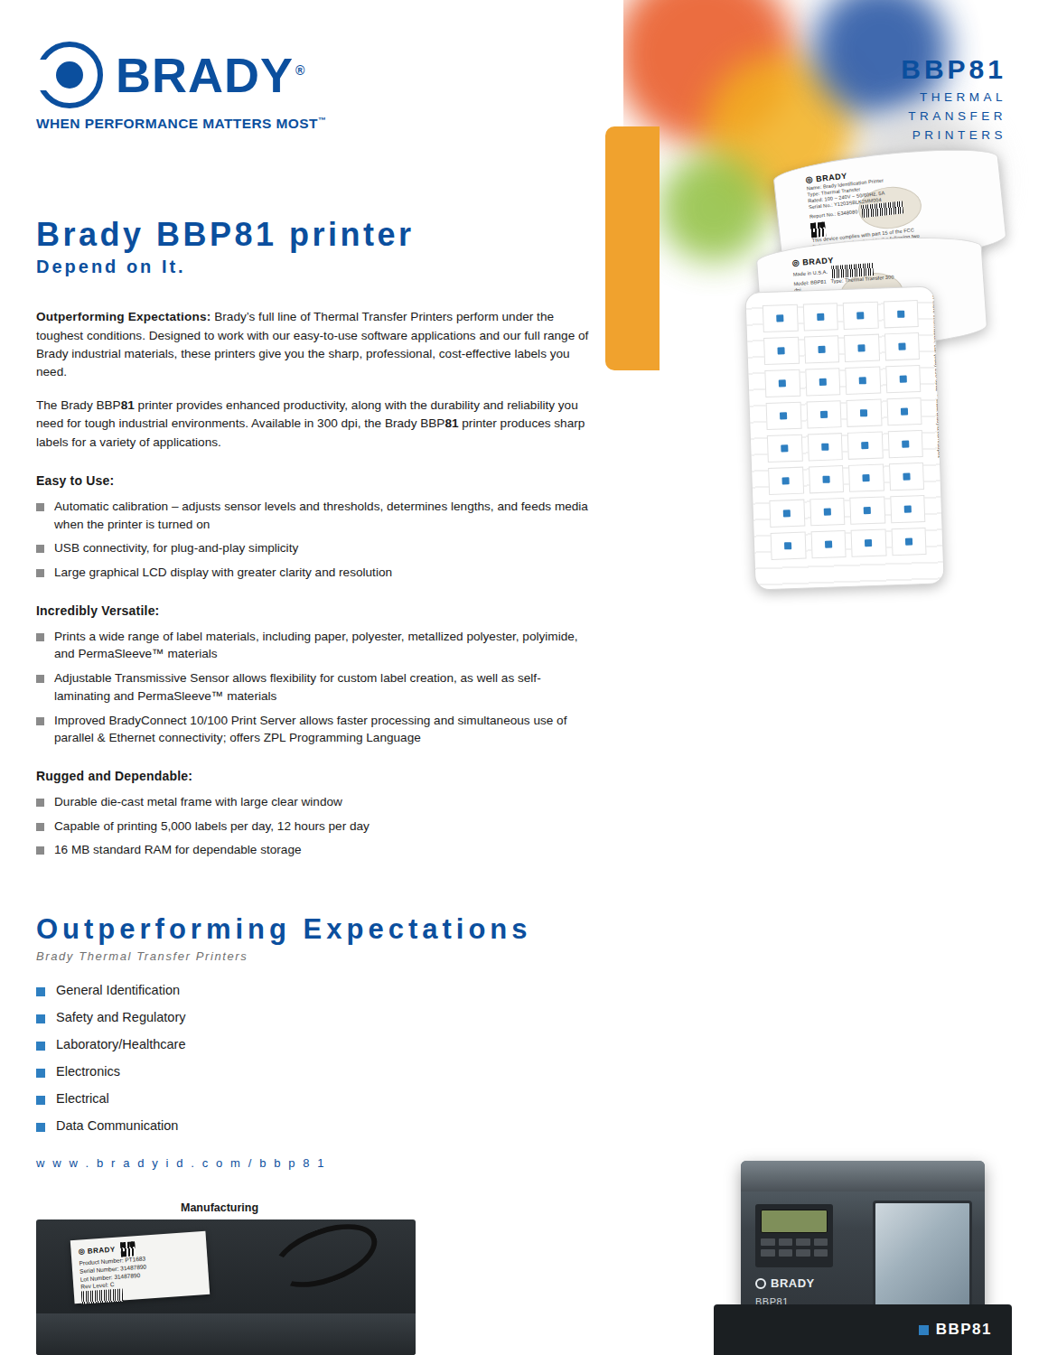BRADY®
WHEN PERFORMANCE MATTERS MOST™
BBP81
THERMAL
TRANSFER
PRINTERS
◎ BRADY
Name: Brady Identification Printer
Type: Thermal Transfer
Rated: 100 – 240V ~ 50/60Hz, 5A
Serial No.: Y1203SBLK2MM004
Report No.: E348080
This device complies with part 15 of the FCC Rules. Operation is subject to the following two conditions: this device may not cause harmful interference.
◎ BRADY
Made in U.S.A.
Model: BBP81 Type: Thermal Transfer 300 dpi
Serial #: 06/236120903
For more information, call (888) 250-3082 • www.bradyid.com/bbp81
Brady BBP81 printer
Depend on It.
Outperforming Expectations: Brady’s full line of Thermal Transfer Printers perform under the toughest conditions. Designed to work with our easy-to-use software applications and our full range of Brady industrial materials, these printers give you the sharp, professional, cost-effective labels you need.
The Brady BBP81 printer provides enhanced productivity, along with the durability and reliability you need for tough industrial environments. Available in 300 dpi, the Brady BBP81 printer produces sharp labels for a variety of applications.
Easy to Use:
Automatic calibration – adjusts sensor levels and thresholds, determines lengths, and feeds media when the printer is turned on
USB connectivity, for plug-and-play simplicity
Large graphical LCD display with greater clarity and resolution
Incredibly Versatile:
Prints a wide range of label materials, including paper, polyester, metallized polyester, polyimide, and PermaSleeve™ materials
Adjustable Transmissive Sensor allows flexibility for custom label creation, as well as self-laminating and PermaSleeve™ materials
Improved BradyConnect 10/100 Print Server allows faster processing and simultaneous use of parallel & Ethernet connectivity; offers ZPL Programming Language
Rugged and Dependable:
Durable die-cast metal frame with large clear window
Capable of printing 5,000 labels per day, 12 hours per day
16 MB standard RAM for dependable storage
Outperforming Expectations
Brady Thermal Transfer Printers
General Identification
Safety and Regulatory
Laboratory/Healthcare
Electronics
Electrical
Data Communication
w w w . b r a d y i d . c o m / b b p 8 1
BRADY
BBP81
Manufacturing
◎ BRADY
Product Number: PT1683
Serial Number: 31487890
Lot Number: 31487890
Rev Level: C
BBP81